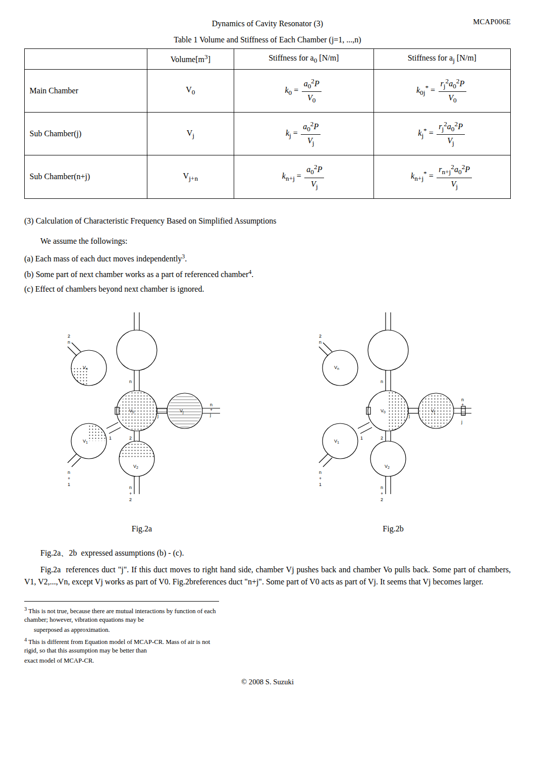MCAP006E
Dynamics of Cavity Resonator (3)
Table 1 Volume and Stiffness of Each Chamber (j=1, ...,n)
| | Volume[m 3 ] | Stiffness for a 0 [N/m] | Stiffness for a j [N/m] |
| --- | --- | --- | --- |
| Main Chamber | V 0 | k 0 = a 0 2 P V 0 | k 0j * = r j 2 a 0 2 P V 0 |
| Sub Chamber(j) | V j | k j = a 0 2 P V j | k j * = r j 2 a 0 2 P V j |
| Sub Chamber(n+j) | V j+n | k n+j = a 0 2 P V j | k n+j * = r n+j 2 a 0 2 P V j |
(3) Calculation of Characteristic Frequency Based on Simplified Assumptions
We assume the followings:
(a) Each mass of each duct moves independently3.
(b) Some part of next chamber works as a part of referenced chamber4.
(c) Effect of chambers beyond next chamber is ignored.
2 n Vn n V0 j Vj n + j 1 2 V1 V2 n + 1 n + 2
Fig.2a
2 n Vn n V0 j Vj n + j 1 2 V1 V2 n + 1 n + 2
Fig.2b
Fig.2a、2b expressed assumptions (b) - (c).
Fig.2a references duct "j". If this duct moves to right hand side, chamber Vj pushes back and chamber Vo pulls back. Some part of chambers, V1, V2,...,Vn, except Vj works as part of V0. Fig.2breferences duct "n+j". Some part of V0 acts as part of Vj. It seems that Vj becomes larger.
3 This is not true, because there are mutual interactions by function of each chamber; however, vibration equations may be
superposed as approximation.
4 This is different from Equation model of MCAP-CR. Mass of air is not rigid, so that this assumption may be better than
exact model of MCAP-CR.
© 2008 S. Suzuki